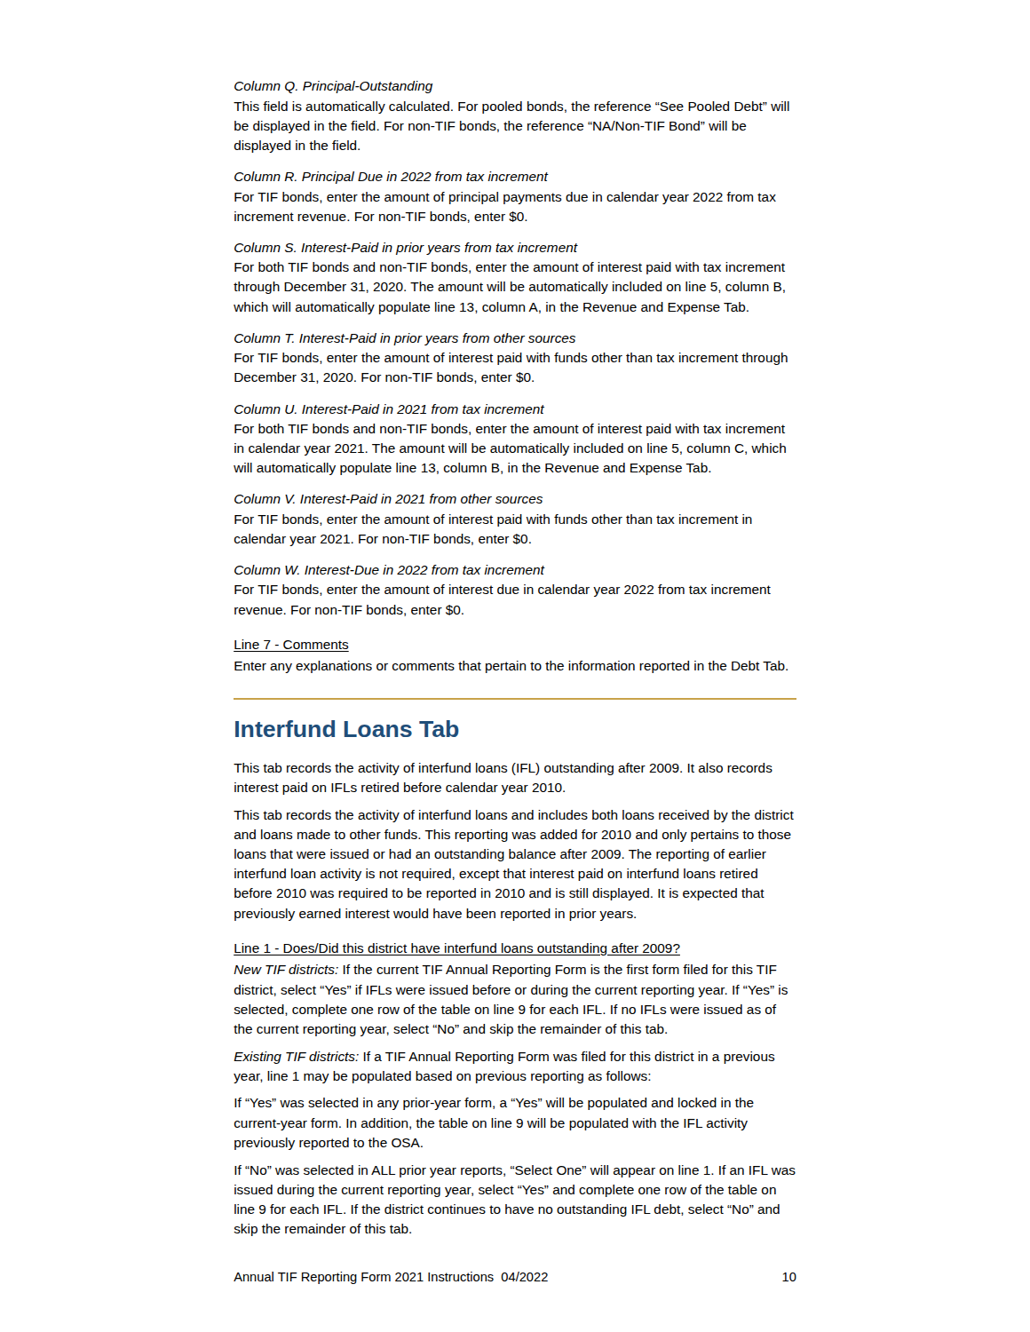Column Q. Principal-Outstanding
This field is automatically calculated. For pooled bonds, the reference “See Pooled Debt” will be displayed in the field. For non-TIF bonds, the reference “NA/Non-TIF Bond” will be displayed in the field.
Column R. Principal Due in 2022 from tax increment
For TIF bonds, enter the amount of principal payments due in calendar year 2022 from tax increment revenue. For non-TIF bonds, enter $0.
Column S. Interest-Paid in prior years from tax increment
For both TIF bonds and non-TIF bonds, enter the amount of interest paid with tax increment through December 31, 2020. The amount will be automatically included on line 5, column B, which will automatically populate line 13, column A, in the Revenue and Expense Tab.
Column T. Interest-Paid in prior years from other sources
For TIF bonds, enter the amount of interest paid with funds other than tax increment through December 31, 2020. For non-TIF bonds, enter $0.
Column U. Interest-Paid in 2021 from tax increment
For both TIF bonds and non-TIF bonds, enter the amount of interest paid with tax increment in calendar year 2021. The amount will be automatically included on line 5, column C, which will automatically populate line 13, column B, in the Revenue and Expense Tab.
Column V. Interest-Paid in 2021 from other sources
For TIF bonds, enter the amount of interest paid with funds other than tax increment in calendar year 2021. For non-TIF bonds, enter $0.
Column W. Interest-Due in 2022 from tax increment
For TIF bonds, enter the amount of interest due in calendar year 2022 from tax increment revenue. For non-TIF bonds, enter $0.
Line 7 - Comments
Enter any explanations or comments that pertain to the information reported in the Debt Tab.
Interfund Loans Tab
This tab records the activity of interfund loans (IFL) outstanding after 2009. It also records interest paid on IFLs retired before calendar year 2010.
This tab records the activity of interfund loans and includes both loans received by the district and loans made to other funds. This reporting was added for 2010 and only pertains to those loans that were issued or had an outstanding balance after 2009. The reporting of earlier interfund loan activity is not required, except that interest paid on interfund loans retired before 2010 was required to be reported in 2010 and is still displayed. It is expected that previously earned interest would have been reported in prior years.
Line 1 - Does/Did this district have interfund loans outstanding after 2009?
New TIF districts: If the current TIF Annual Reporting Form is the first form filed for this TIF district, select “Yes” if IFLs were issued before or during the current reporting year. If “Yes” is selected, complete one row of the table on line 9 for each IFL. If no IFLs were issued as of the current reporting year, select “No” and skip the remainder of this tab.
Existing TIF districts: If a TIF Annual Reporting Form was filed for this district in a previous year, line 1 may be populated based on previous reporting as follows:
If “Yes” was selected in any prior-year form, a “Yes” will be populated and locked in the current-year form. In addition, the table on line 9 will be populated with the IFL activity previously reported to the OSA.
If “No” was selected in ALL prior year reports, “Select One” will appear on line 1. If an IFL was issued during the current reporting year, select “Yes” and complete one row of the table on line 9 for each IFL. If the district continues to have no outstanding IFL debt, select “No” and skip the remainder of this tab.
Annual TIF Reporting Form 2021 Instructions 04/2022
10